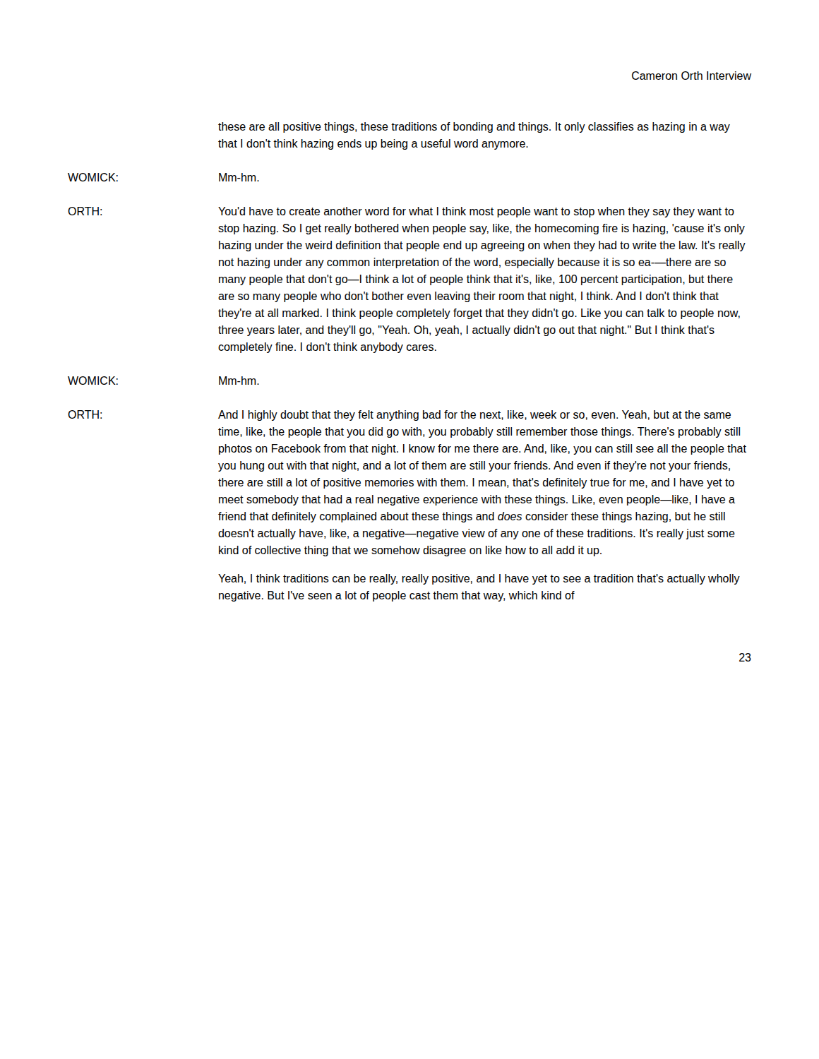Cameron Orth Interview
these are all positive things, these traditions of bonding and things. It only classifies as hazing in a way that I don't think hazing ends up being a useful word anymore.
WOMICK:
Mm-hm.
ORTH:
You'd have to create another word for what I think most people want to stop when they say they want to stop hazing. So I get really bothered when people say, like, the homecoming fire is hazing, 'cause it's only hazing under the weird definition that people end up agreeing on when they had to write the law. It's really not hazing under any common interpretation of the word, especially because it is so ea-—there are so many people that don't go—I think a lot of people think that it's, like, 100 percent participation, but there are so many people who don't bother even leaving their room that night, I think. And I don't think that they're at all marked. I think people completely forget that they didn't go. Like you can talk to people now, three years later, and they'll go, "Yeah. Oh, yeah, I actually didn't go out that night." But I think that's completely fine. I don't think anybody cares.
WOMICK:
Mm-hm.
ORTH:
And I highly doubt that they felt anything bad for the next, like, week or so, even. Yeah, but at the same time, like, the people that you did go with, you probably still remember those things. There's probably still photos on Facebook from that night. I know for me there are. And, like, you can still see all the people that you hung out with that night, and a lot of them are still your friends. And even if they're not your friends, there are still a lot of positive memories with them. I mean, that's definitely true for me, and I have yet to meet somebody that had a real negative experience with these things. Like, even people—like, I have a friend that definitely complained about these things and does consider these things hazing, but he still doesn't actually have, like, a negative—negative view of any one of these traditions. It's really just some kind of collective thing that we somehow disagree on like how to all add it up.
Yeah, I think traditions can be really, really positive, and I have yet to see a tradition that's actually wholly negative. But I've seen a lot of people cast them that way, which kind of
23